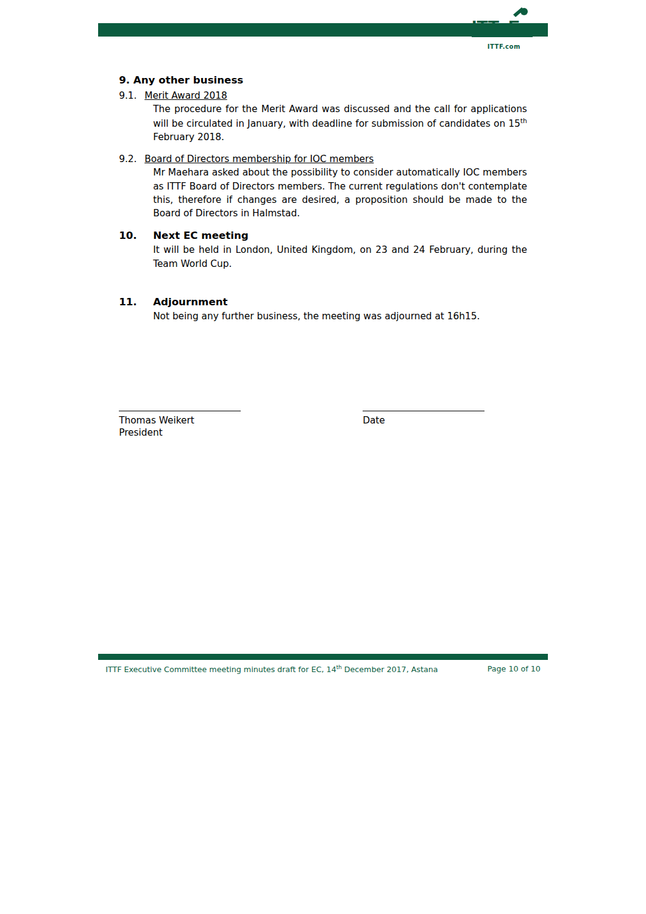ITT F
ITTF.com
9. Any other business
9.1.
Merit Award 2018
The procedure for the Merit Award was discussed and the call for applications will be circulated in January, with deadline for submission of candidates on 15th February 2018.
9.2.
Board of Directors membership for IOC members
Mr Maehara asked about the possibility to consider automatically IOC members as ITTF Board of Directors members. The current regulations don't contemplate this, therefore if changes are desired, a proposition should be made to the Board of Directors in Halmstad.
10.
Next EC meeting
It will be held in London, United Kingdom, on 23 and 24 February, during the Team World Cup.
11.
Adjournment
Not being any further business, the meeting was adjourned at 16h15.
Thomas Weikert
President
Date
ITTF Executive Committee meeting minutes draft for EC, 14th December 2017, Astana
Page 10 of 10